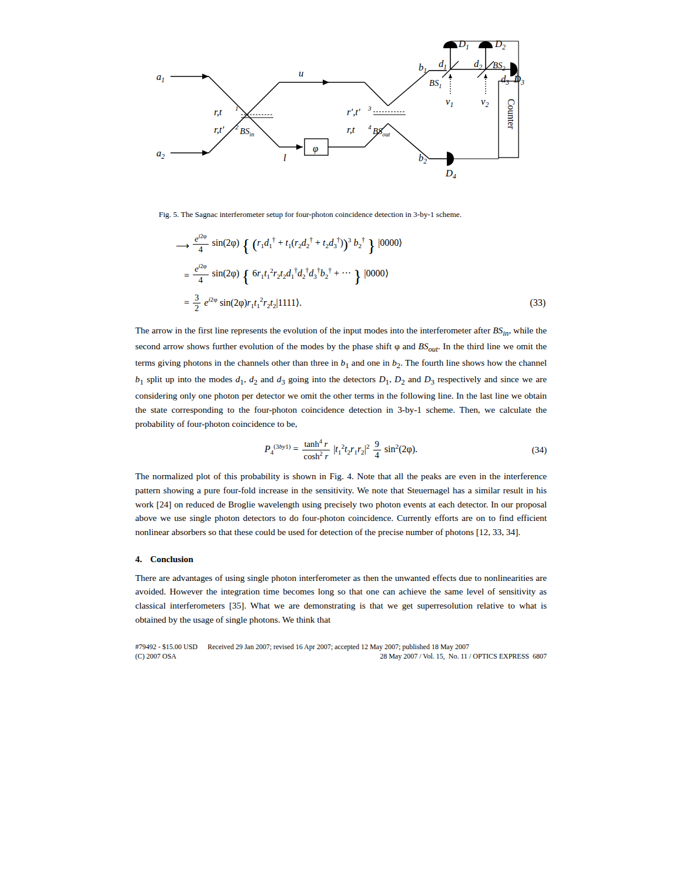1 2 3 4 a1 a2 u l φ r,t r,t′ r′,t′ r,t BSin BSout b1 b2 d1 d2 d3 BS1 BS2 v1 v2 D1 D2 D3 D4 Counter
Fig. 5. The Sagnac interferometer setup for four-photon coincidence detection in 3-by-1 scheme.
| ⟶ | e i 2φ 4 sin(2φ) { ( r 1 d 1 † + t 1 ( r 2 d 2 † + t 2 d 3 † ) ) 3 b 2 † } /0000⟩ | |
| = | e i 2φ 4 sin(2φ) { 6 r 1 t 1 2 r 2 t 2 d 1 † d 2 † d 3 † b 2 † + ··· } /0000⟩ | |
| = | 3 2 e i 2φ sin(2φ) r 1 t 1 2 r 2 t 2 /1111⟩ . | (33) |
The arrow in the first line represents the evolution of the input modes into the interferometer after BSin, while the second arrow shows further evolution of the modes by the phase shift φ and BSout. In the third line we omit the terms giving photons in the channels other than three in b1 and one in b2. The fourth line shows how the channel b1 split up into the modes d1, d2 and d3 going into the detectors D1, D2 and D3 respectively and since we are considering only one photon per detector we omit the other terms in the following line. In the last line we obtain the state corresponding to the four-photon coincidence detection in 3-by-1 scheme. Then, we calculate the probability of four-photon coincidence to be,
P4(3by1) = tanh4 r cosh2 r |t12 t2r1r2|2 94 sin2(2φ). (34)
The normalized plot of this probability is shown in Fig. 4. Note that all the peaks are even in the interference pattern showing a pure four-fold increase in the sensitivity. We note that Steuernagel has a similar result in his work [24] on reduced de Broglie wavelength using precisely two photon events at each detector. In our proposal above we use single photon detectors to do four-photon coincidence. Currently efforts are on to find efficient nonlinear absorbers so that these could be used for detection of the precise number of photons [12, 33, 34].
4. Conclusion
There are advantages of using single photon interferometer as then the unwanted effects due to nonlinearities are avoided. However the integration time becomes long so that one can achieve the same level of sensitivity as classical interferometers [35]. What we are demonstrating is that we get superresolution relative to what is obtained by the usage of single photons. We think that
#79492 - $15.00 USD Received 29 Jan 2007; revised 16 Apr 2007; accepted 12 May 2007; published 18 May 2007
(C) 2007 OSA 28 May 2007 / Vol. 15, No. 11 / OPTICS EXPRESS 6807